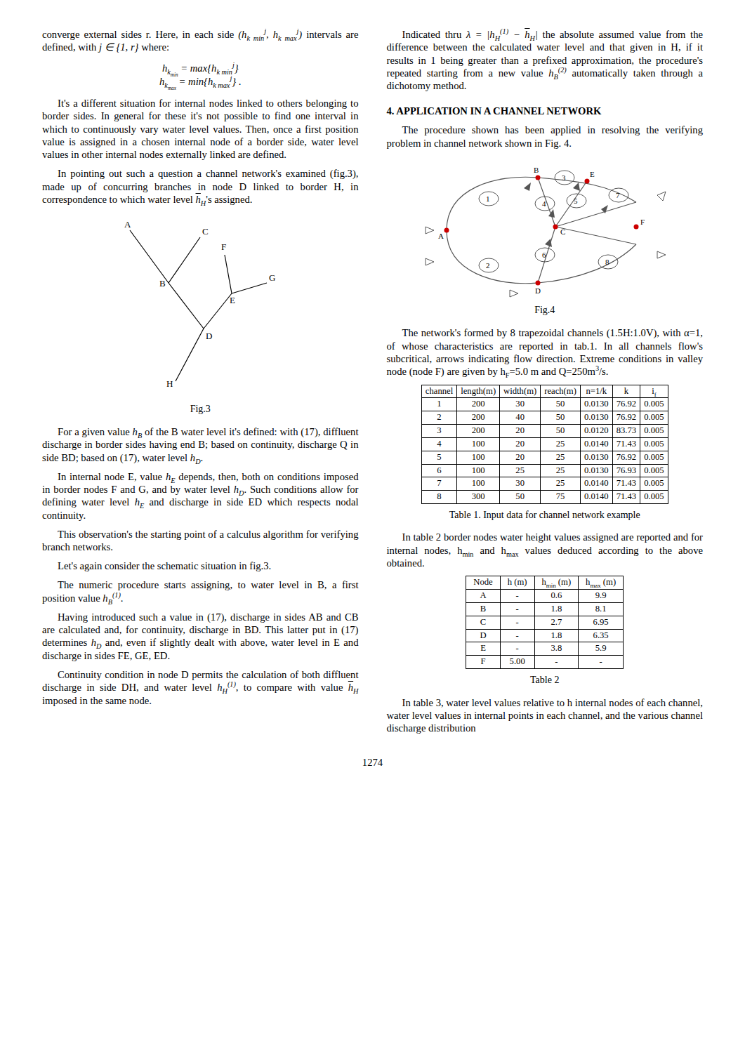converge external sides r. Here, in each side (hk minj, hk maxj) intervals are defined, with j ∈ {1, r} where:
hkmin = max{hk minj}
hkmax = min{hk maxj} .
It's a different situation for internal nodes linked to others belonging to border sides. In general for these it's not possible to find one interval in which to continuously vary water level values. Then, once a first position value is assigned in a chosen internal node of a border side, water level values in other internal nodes externally linked are defined.
In pointing out such a question a channel network's examined (fig.3), made up of concurring branches in node D linked to border H, in correspondence to which water level hH's assigned.
A C F B G E D H
Fig.3
For a given value hB of the B water level it's defined: with (17), diffluent discharge in border sides having end B; based on continuity, discharge Q in side BD; based on (17), water level hD.
In internal node E, value hE depends, then, both on conditions imposed in border nodes F and G, and by water level hD. Such conditions allow for defining water level hE and discharge in side ED which respects nodal continuity.
This observation's the starting point of a calculus algorithm for verifying branch networks.
Let's again consider the schematic situation in fig.3.
The numeric procedure starts assigning, to water level in B, a first position value hB(1).
Having introduced such a value in (17), discharge in sides AB and CB are calculated and, for continuity, discharge in BD. This latter put in (17) determines hD and, even if slightly dealt with above, water level in E and discharge in sides FE, GE, ED.
Continuity condition in node D permits the calculation of both diffluent discharge in side DH, and water level hH(1), to compare with value hH imposed in the same node.
Indicated thru λ = |hH(1) − hH| the absolute assumed value from the difference between the calculated water level and that given in H, if it results in 1 being greater than a prefixed approximation, the procedure's repeated starting from a new value hB(2) automatically taken through a dichotomy method.
4. APPLICATION IN A CHANNEL NETWORK
The procedure shown has been applied in resolving the verifying problem in channel network shown in Fig. 4.
A B E C D F 1 2 3 4 5 6 7 8
Fig.4
The network's formed by 8 trapezoidal channels (1.5H:1.0V), with α=1, of whose characteristics are reported in tab.1. In all channels flow's subcritical, arrows indicating flow direction. Extreme conditions in valley node (node F) are given by hF=5.0 m and Q=250m3/s.
| channel | length(m) | width(m) | reach(m) | n=1/k | k | i f |
| 1 | 200 | 30 | 50 | 0.0130 | 76.92 | 0.005 |
| 2 | 200 | 40 | 50 | 0.0130 | 76.92 | 0.005 |
| 3 | 200 | 20 | 50 | 0.0120 | 83.73 | 0.005 |
| 4 | 100 | 20 | 25 | 0.0140 | 71.43 | 0.005 |
| 5 | 100 | 20 | 25 | 0.0130 | 76.92 | 0.005 |
| 6 | 100 | 25 | 25 | 0.0130 | 76.93 | 0.005 |
| 7 | 100 | 30 | 25 | 0.0140 | 71.43 | 0.005 |
| 8 | 300 | 50 | 75 | 0.0140 | 71.43 | 0.005 |
Table 1. Input data for channel network example
In table 2 border nodes water height values assigned are reported and for internal nodes, hmin and hmax values deduced according to the above obtained.
| Node | h (m) | h min (m) | h max (m) |
| A | - | 0.6 | 9.9 |
| B | - | 1.8 | 8.1 |
| C | - | 2.7 | 6.95 |
| D | - | 1.8 | 6.35 |
| E | - | 3.8 | 5.9 |
| F | 5.00 | - | - |
Table 2
In table 3, water level values relative to h internal nodes of each channel, water level values in internal points in each channel, and the various channel discharge distribution
1274